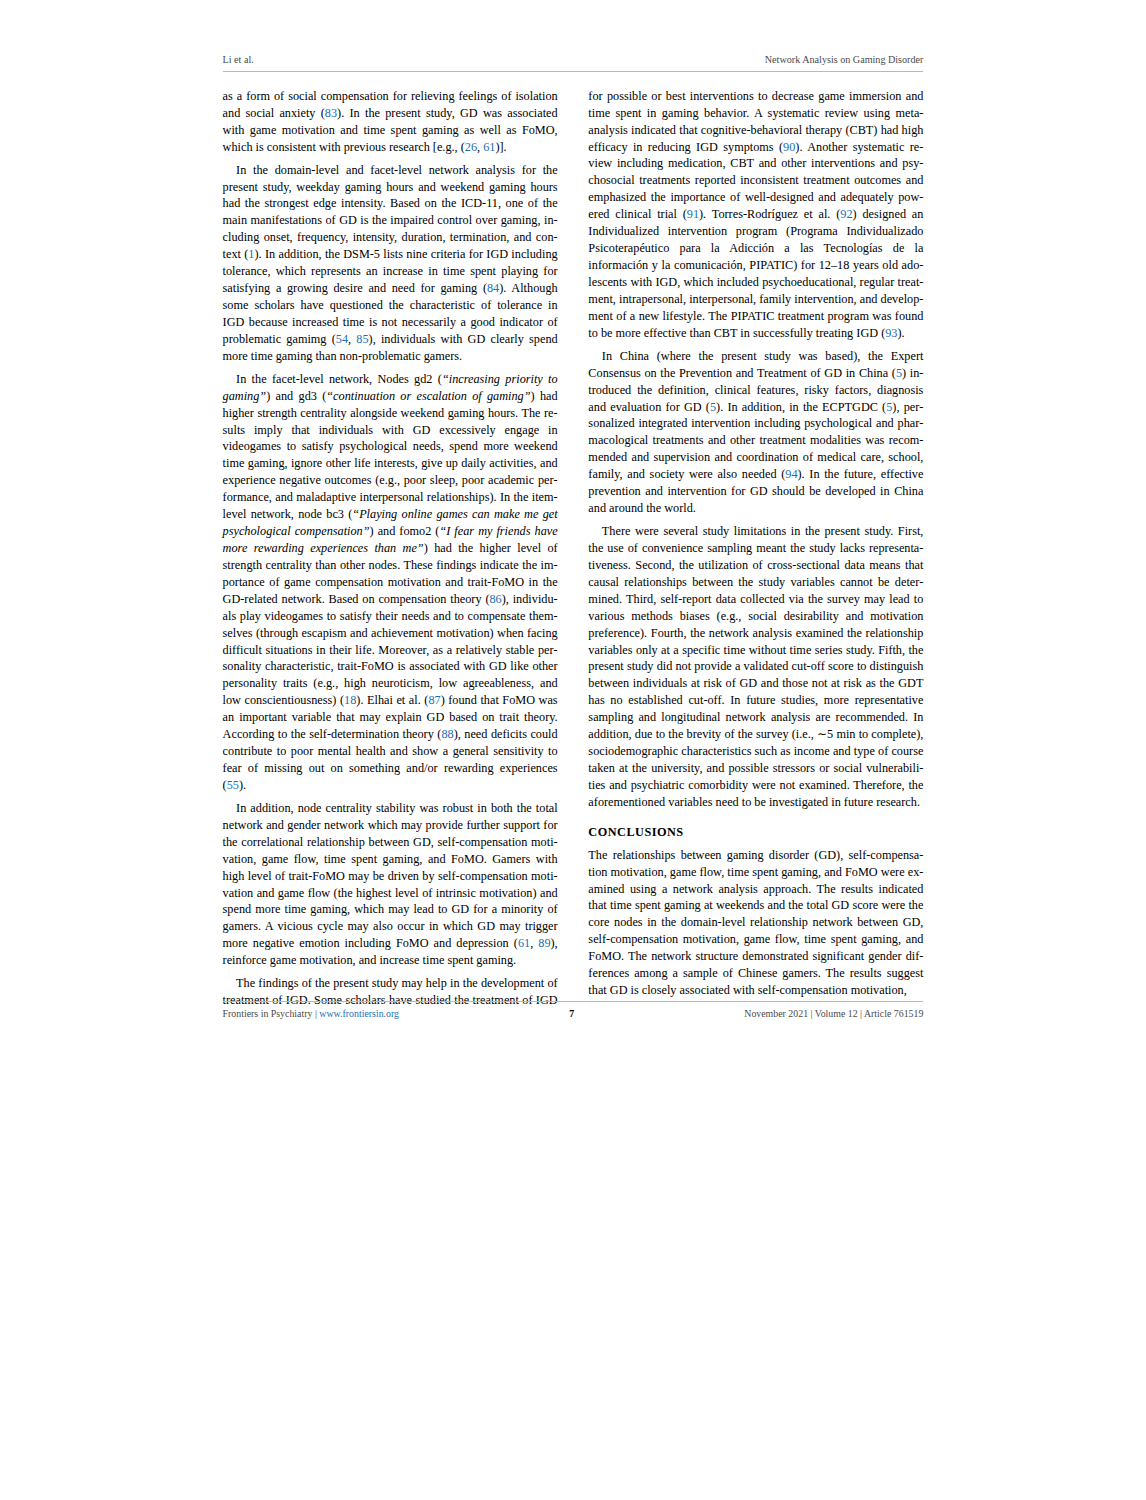Li et al. Network Analysis on Gaming Disorder
as a form of social compensation for relieving feelings of isolation and social anxiety (83). In the present study, GD was associated with game motivation and time spent gaming as well as FoMO, which is consistent with previous research [e.g., (26, 61)].
In the domain-level and facet-level network analysis for the present study, weekday gaming hours and weekend gaming hours had the strongest edge intensity. Based on the ICD-11, one of the main manifestations of GD is the impaired control over gaming, including onset, frequency, intensity, duration, termination, and context (1). In addition, the DSM-5 lists nine criteria for IGD including tolerance, which represents an increase in time spent playing for satisfying a growing desire and need for gaming (84). Although some scholars have questioned the characteristic of tolerance in IGD because increased time is not necessarily a good indicator of problematic gamimg (54, 85), individuals with GD clearly spend more time gaming than non-problematic gamers.
In the facet-level network, Nodes gd2 (“increasing priority to gaming”) and gd3 (“continuation or escalation of gaming”) had higher strength centrality alongside weekend gaming hours. The results imply that individuals with GD excessively engage in videogames to satisfy psychological needs, spend more weekend time gaming, ignore other life interests, give up daily activities, and experience negative outcomes (e.g., poor sleep, poor academic performance, and maladaptive interpersonal relationships). In the item-level network, node bc3 (“Playing online games can make me get psychological compensation”) and fomo2 (“I fear my friends have more rewarding experiences than me”) had the higher level of strength centrality than other nodes. These findings indicate the importance of game compensation motivation and trait-FoMO in the GD-related network. Based on compensation theory (86), individuals play videogames to satisfy their needs and to compensate themselves (through escapism and achievement motivation) when facing difficult situations in their life. Moreover, as a relatively stable personality characteristic, trait-FoMO is associated with GD like other personality traits (e.g., high neuroticism, low agreeableness, and low conscientiousness) (18). Elhai et al. (87) found that FoMO was an important variable that may explain GD based on trait theory. According to the self-determination theory (88), need deficits could contribute to poor mental health and show a general sensitivity to fear of missing out on something and/or rewarding experiences (55).
In addition, node centrality stability was robust in both the total network and gender network which may provide further support for the correlational relationship between GD, self-compensation motivation, game flow, time spent gaming, and FoMO. Gamers with high level of trait-FoMO may be driven by self-compensation motivation and game flow (the highest level of intrinsic motivation) and spend more time gaming, which may lead to GD for a minority of gamers. A vicious cycle may also occur in which GD may trigger more negative emotion including FoMO and depression (61, 89), reinforce game motivation, and increase time spent gaming.
The findings of the present study may help in the development of treatment of IGD. Some scholars have studied the treatment of IGD for possible or best interventions to decrease game immersion and time spent in gaming behavior. A systematic review using meta-analysis indicated that cognitive-behavioral therapy (CBT) had high efficacy in reducing IGD symptoms (90). Another systematic review including medication, CBT and other interventions and psychosocial treatments reported inconsistent treatment outcomes and emphasized the importance of well-designed and adequately powered clinical trial (91). Torres-Rodríguez et al. (92) designed an Individualized intervention program (Programa Individualizado Psicoterapéutico para la Adicción a las Tecnologías de la información y la comunicación, PIPATIC) for 12–18 years old adolescents with IGD, which included psychoeducational, regular treatment, intrapersonal, interpersonal, family intervention, and development of a new lifestyle. The PIPATIC treatment program was found to be more effective than CBT in successfully treating IGD (93).
In China (where the present study was based), the Expert Consensus on the Prevention and Treatment of GD in China (5) introduced the definition, clinical features, risky factors, diagnosis and evaluation for GD (5). In addition, in the ECPTGDC (5), personalized integrated intervention including psychological and pharmacological treatments and other treatment modalities was recommended and supervision and coordination of medical care, school, family, and society were also needed (94). In the future, effective prevention and intervention for GD should be developed in China and around the world.
There were several study limitations in the present study. First, the use of convenience sampling meant the study lacks representativeness. Second, the utilization of cross-sectional data means that causal relationships between the study variables cannot be determined. Third, self-report data collected via the survey may lead to various methods biases (e.g., social desirability and motivation preference). Fourth, the network analysis examined the relationship variables only at a specific time without time series study. Fifth, the present study did not provide a validated cut-off score to distinguish between individuals at risk of GD and those not at risk as the GDT has no established cut-off. In future studies, more representative sampling and longitudinal network analysis are recommended. In addition, due to the brevity of the survey (i.e., ∼5 min to complete), sociodemographic characteristics such as income and type of course taken at the university, and possible stressors or social vulnerabilities and psychiatric comorbidity were not examined. Therefore, the aforementioned variables need to be investigated in future research.
Conclusions
The relationships between gaming disorder (GD), self-compensation motivation, game flow, time spent gaming, and FoMO were examined using a network analysis approach. The results indicated that time spent gaming at weekends and the total GD score were the core nodes in the domain-level relationship network between GD, self-compensation motivation, game flow, time spent gaming, and FoMO. The network structure demonstrated significant gender differences among a sample of Chinese gamers. The results suggest that GD is closely associated with self-compensation motivation,
Frontiers in Psychiatry | www.frontiersin.org 7 November 2021 | Volume 12 | Article 761519